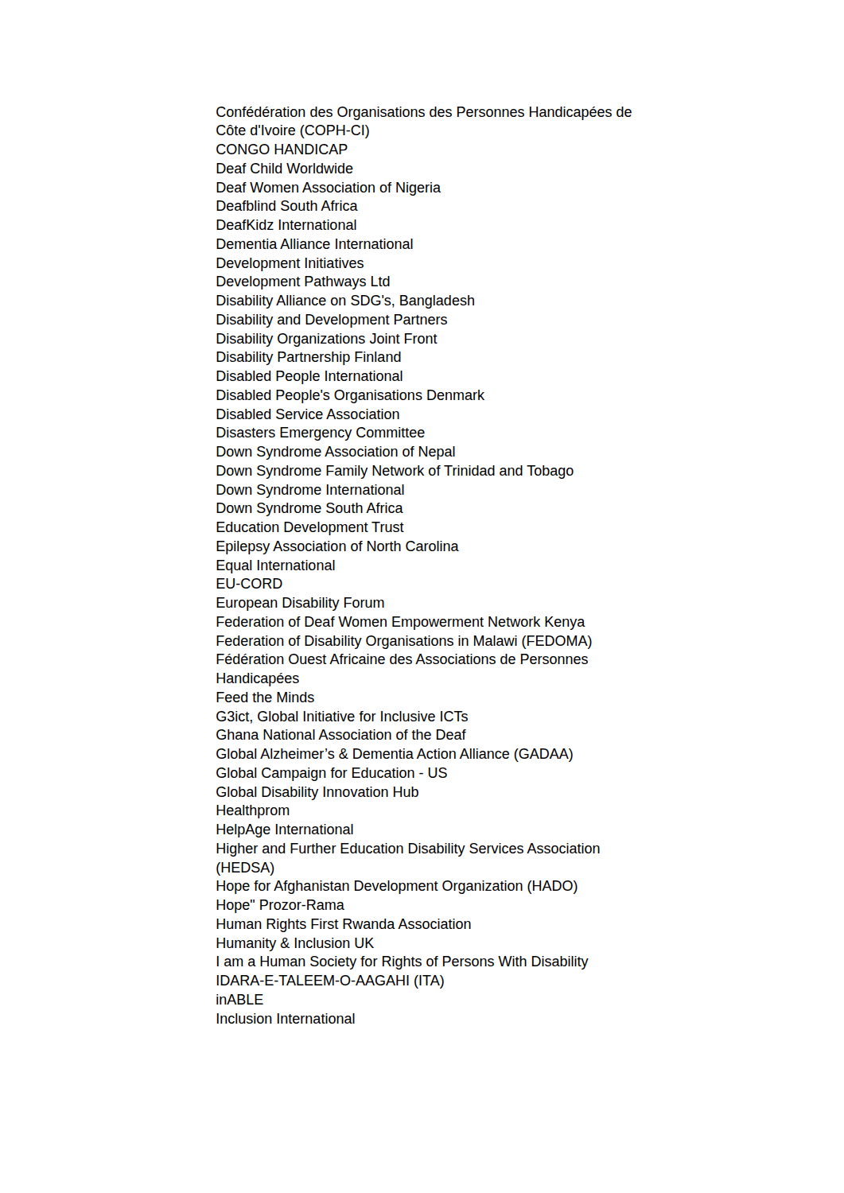Confédération des Organisations des Personnes Handicapées de Côte d'Ivoire (COPH-CI)
CONGO HANDICAP
Deaf Child Worldwide
Deaf Women Association of Nigeria
Deafblind South Africa
DeafKidz International
Dementia Alliance International
Development Initiatives
Development Pathways Ltd
Disability Alliance on SDG's, Bangladesh
Disability and Development Partners
Disability Organizations Joint Front
Disability Partnership Finland
Disabled People International
Disabled People's Organisations Denmark
Disabled Service Association
Disasters Emergency Committee
Down Syndrome Association of Nepal
Down Syndrome Family Network of Trinidad and Tobago
Down Syndrome International
Down Syndrome South Africa
Education Development Trust
Epilepsy Association of North Carolina
Equal International
EU-CORD
European Disability Forum
Federation of Deaf Women Empowerment Network Kenya
Federation of Disability Organisations in Malawi (FEDOMA)
Fédération Ouest Africaine des Associations de Personnes Handicapées
Feed the Minds
G3ict, Global Initiative for Inclusive ICTs
Ghana National Association of the Deaf
Global Alzheimer’s & Dementia Action Alliance (GADAA)
Global Campaign for Education - US
Global Disability Innovation Hub
Healthprom
HelpAge International
Higher and Further Education Disability Services Association (HEDSA)
Hope for Afghanistan Development Organization (HADO)
Hope" Prozor-Rama
Human Rights First Rwanda Association
Humanity & Inclusion UK
I am a Human Society for Rights of Persons With Disability
IDARA-E-TALEEM-O-AAGAHI (ITA)
inABLE
Inclusion International